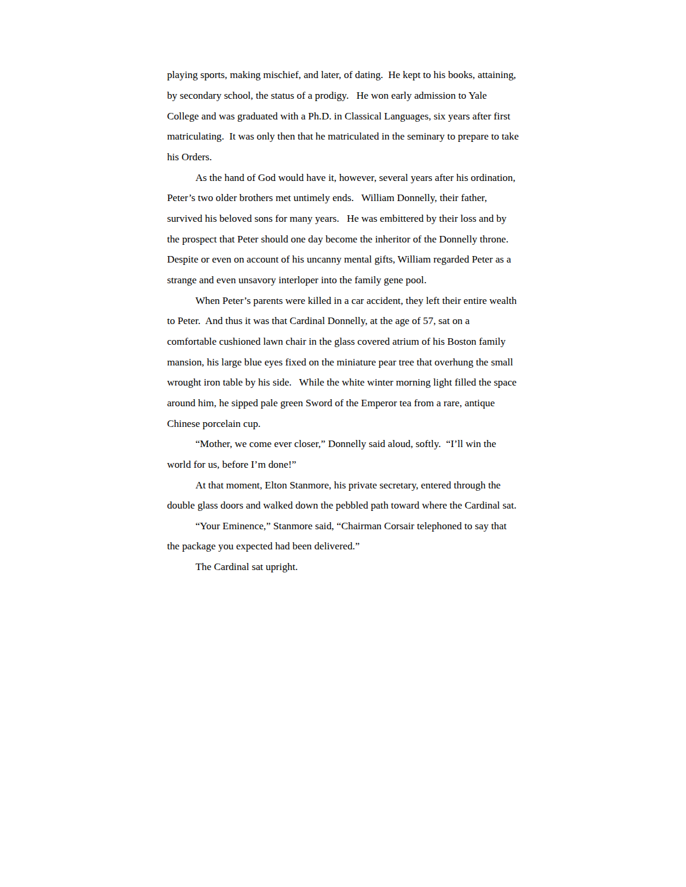playing sports, making mischief, and later, of dating. He kept to his books, attaining, by secondary school, the status of a prodigy. He won early admission to Yale College and was graduated with a Ph.D. in Classical Languages, six years after first matriculating. It was only then that he matriculated in the seminary to prepare to take his Orders.
As the hand of God would have it, however, several years after his ordination, Peter’s two older brothers met untimely ends. William Donnelly, their father, survived his beloved sons for many years. He was embittered by their loss and by the prospect that Peter should one day become the inheritor of the Donnelly throne. Despite or even on account of his uncanny mental gifts, William regarded Peter as a strange and even unsavory interloper into the family gene pool.
When Peter’s parents were killed in a car accident, they left their entire wealth to Peter. And thus it was that Cardinal Donnelly, at the age of 57, sat on a comfortable cushioned lawn chair in the glass covered atrium of his Boston family mansion, his large blue eyes fixed on the miniature pear tree that overhung the small wrought iron table by his side. While the white winter morning light filled the space around him, he sipped pale green Sword of the Emperor tea from a rare, antique Chinese porcelain cup.
“Mother, we come ever closer,” Donnelly said aloud, softly. “I’ll win the world for us, before I’m done!”
At that moment, Elton Stanmore, his private secretary, entered through the double glass doors and walked down the pebbled path toward where the Cardinal sat.
“Your Eminence,” Stanmore said, “Chairman Corsair telephoned to say that the package you expected had been delivered.”
The Cardinal sat upright.